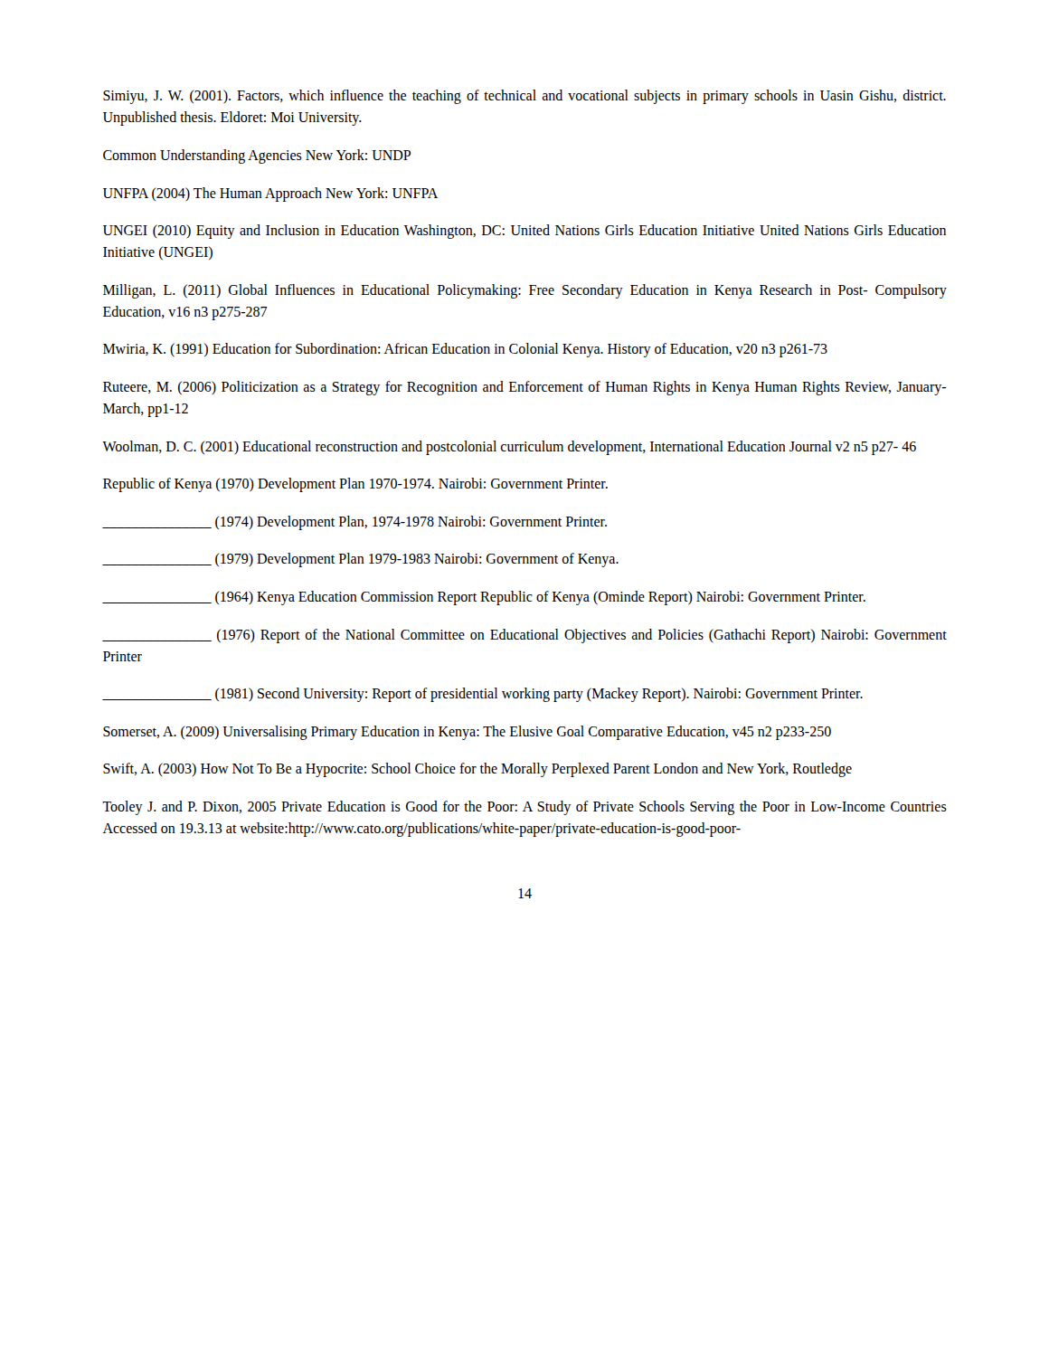Simiyu, J. W. (2001). Factors, which influence the teaching of technical and vocational subjects in primary schools in Uasin Gishu, district. Unpublished thesis. Eldoret: Moi University.
Common Understanding Agencies New York: UNDP
UNFPA (2004) The Human Approach New York: UNFPA
UNGEI (2010) Equity and Inclusion in Education Washington, DC: United Nations Girls Education Initiative United Nations Girls Education Initiative (UNGEI)
Milligan, L. (2011) Global Influences in Educational Policymaking: Free Secondary Education in Kenya Research in Post- Compulsory Education, v16 n3 p275-287
Mwiria, K. (1991) Education for Subordination: African Education in Colonial Kenya. History of Education, v20 n3 p261-73
Ruteere, M. (2006) Politicization as a Strategy for Recognition and Enforcement of Human Rights in Kenya Human Rights Review, January-March, pp1-12
Woolman, D. C. (2001) Educational reconstruction and postcolonial curriculum development, International Education Journal v2 n5 p27- 46
Republic of Kenya (1970) Development Plan 1970-1974. Nairobi: Government Printer.
_______________ (1974) Development Plan, 1974-1978 Nairobi: Government Printer.
_______________ (1979) Development Plan 1979-1983 Nairobi: Government of Kenya.
_______________ (1964) Kenya Education Commission Report Republic of Kenya (Ominde Report) Nairobi: Government Printer.
_______________ (1976) Report of the National Committee on Educational Objectives and Policies (Gathachi Report) Nairobi: Government Printer
_______________ (1981) Second University: Report of presidential working party (Mackey Report). Nairobi: Government Printer.
Somerset, A. (2009) Universalising Primary Education in Kenya: The Elusive Goal Comparative Education, v45 n2 p233-250
Swift, A. (2003) How Not To Be a Hypocrite: School Choice for the Morally Perplexed Parent London and New York, Routledge
Tooley J. and P. Dixon, 2005 Private Education is Good for the Poor: A Study of Private Schools Serving the Poor in Low-Income Countries Accessed on 19.3.13 at website:http://www.cato.org/publications/white-paper/private-education-is-good-poor-
14